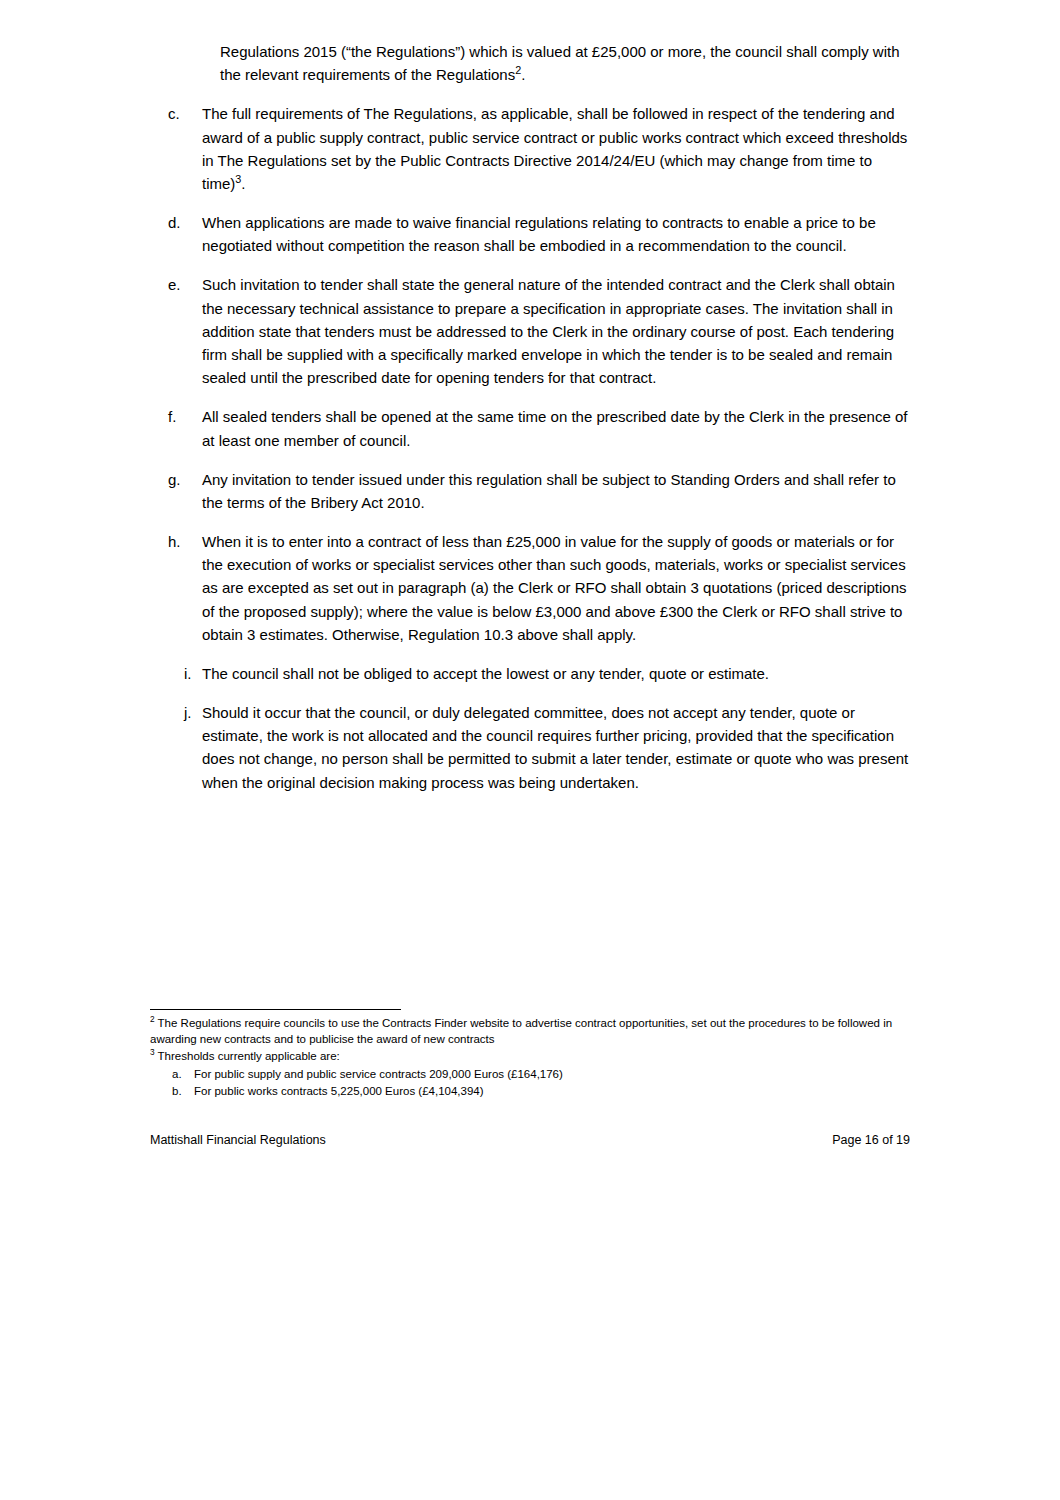Regulations 2015 (“the Regulations”) which is valued at £25,000 or more, the council shall comply with the relevant requirements of the Regulations2.
c.
The full requirements of The Regulations, as applicable, shall be followed in respect of the tendering and award of a public supply contract, public service contract or public works contract which exceed thresholds in The Regulations set by the Public Contracts Directive 2014/24/EU (which may change from time to time)3.
d.
When applications are made to waive financial regulations relating to contracts to enable a price to be negotiated without competition the reason shall be embodied in a recommendation to the council.
e.
Such invitation to tender shall state the general nature of the intended contract and the Clerk shall obtain the necessary technical assistance to prepare a specification in appropriate cases. The invitation shall in addition state that tenders must be addressed to the Clerk in the ordinary course of post. Each tendering firm shall be supplied with a specifically marked envelope in which the tender is to be sealed and remain sealed until the prescribed date for opening tenders for that contract.
f.
All sealed tenders shall be opened at the same time on the prescribed date by the Clerk in the presence of at least one member of council.
g.
Any invitation to tender issued under this regulation shall be subject to Standing Orders and shall refer to the terms of the Bribery Act 2010.
h.
When it is to enter into a contract of less than £25,000 in value for the supply of goods or materials or for the execution of works or specialist services other than such goods, materials, works or specialist services as are excepted as set out in paragraph (a) the Clerk or RFO shall obtain 3 quotations (priced descriptions of the proposed supply); where the value is below £3,000 and above £300 the Clerk or RFO shall strive to obtain 3 estimates. Otherwise, Regulation 10.3 above shall apply.
i.
The council shall not be obliged to accept the lowest or any tender, quote or estimate.
j.
Should it occur that the council, or duly delegated committee, does not accept any tender, quote or estimate, the work is not allocated and the council requires further pricing, provided that the specification does not change, no person shall be permitted to submit a later tender, estimate or quote who was present when the original decision making process was being undertaken.
2 The Regulations require councils to use the Contracts Finder website to advertise contract opportunities, set out the procedures to be followed in awarding new contracts and to publicise the award of new contracts
3 Thresholds currently applicable are:
a. For public supply and public service contracts 209,000 Euros (£164,176)
b. For public works contracts 5,225,000 Euros (£4,104,394)
Mattishall Financial Regulations
Page 16 of 19